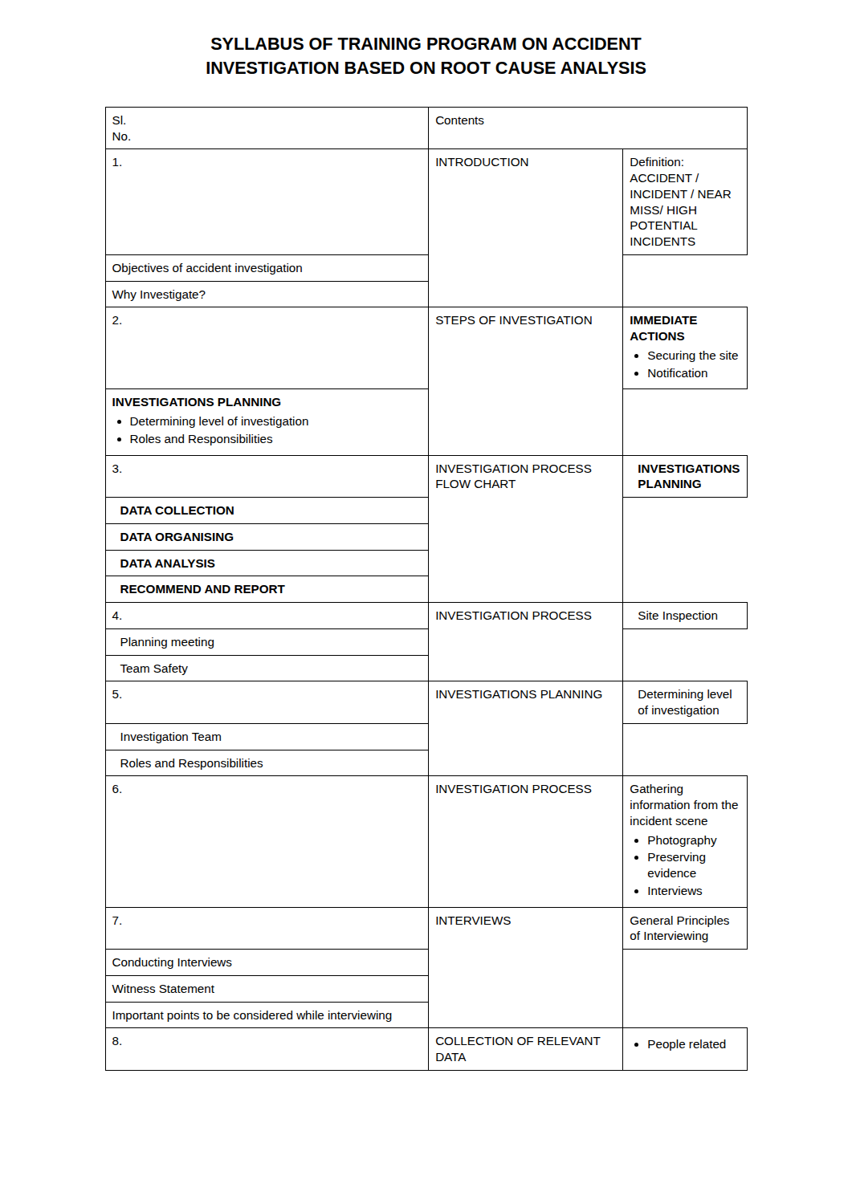SYLLABUS OF TRAINING PROGRAM ON ACCIDENT
INVESTIGATION BASED ON ROOT CAUSE ANALYSIS
| Sl. No. | Contents |
| --- | --- |
| 1. | INTRODUCTION | Definition: ACCIDENT / INCIDENT / NEAR MISS/ HIGH POTENTIAL INCIDENTS |
| Objectives of accident investigation |
| Why Investigate? |
| 2. | STEPS OF INVESTIGATION | IMMEDIATE ACTIONS Securing the site Notification |
| INVESTIGATIONS PLANNING Determining level of investigation Roles and Responsibilities |
| 3. | INVESTIGATION PROCESS FLOW CHART | INVESTIGATIONS PLANNING |
| DATA COLLECTION |
| DATA ORGANISING |
| DATA ANALYSIS |
| RECOMMEND AND REPORT |
| 4. | INVESTIGATION PROCESS | Site Inspection |
| Planning meeting |
| Team Safety |
| 5. | INVESTIGATIONS PLANNING | Determining level of investigation |
| Investigation Team |
| Roles and Responsibilities |
| 6. | INVESTIGATION PROCESS | Gathering information from the incident scene Photography Preserving evidence Interviews |
| 7. | INTERVIEWS | General Principles of Interviewing |
| Conducting Interviews |
| Witness Statement |
| Important points to be considered while interviewing |
| 8. | COLLECTION OF RELEVANT DATA | People related |